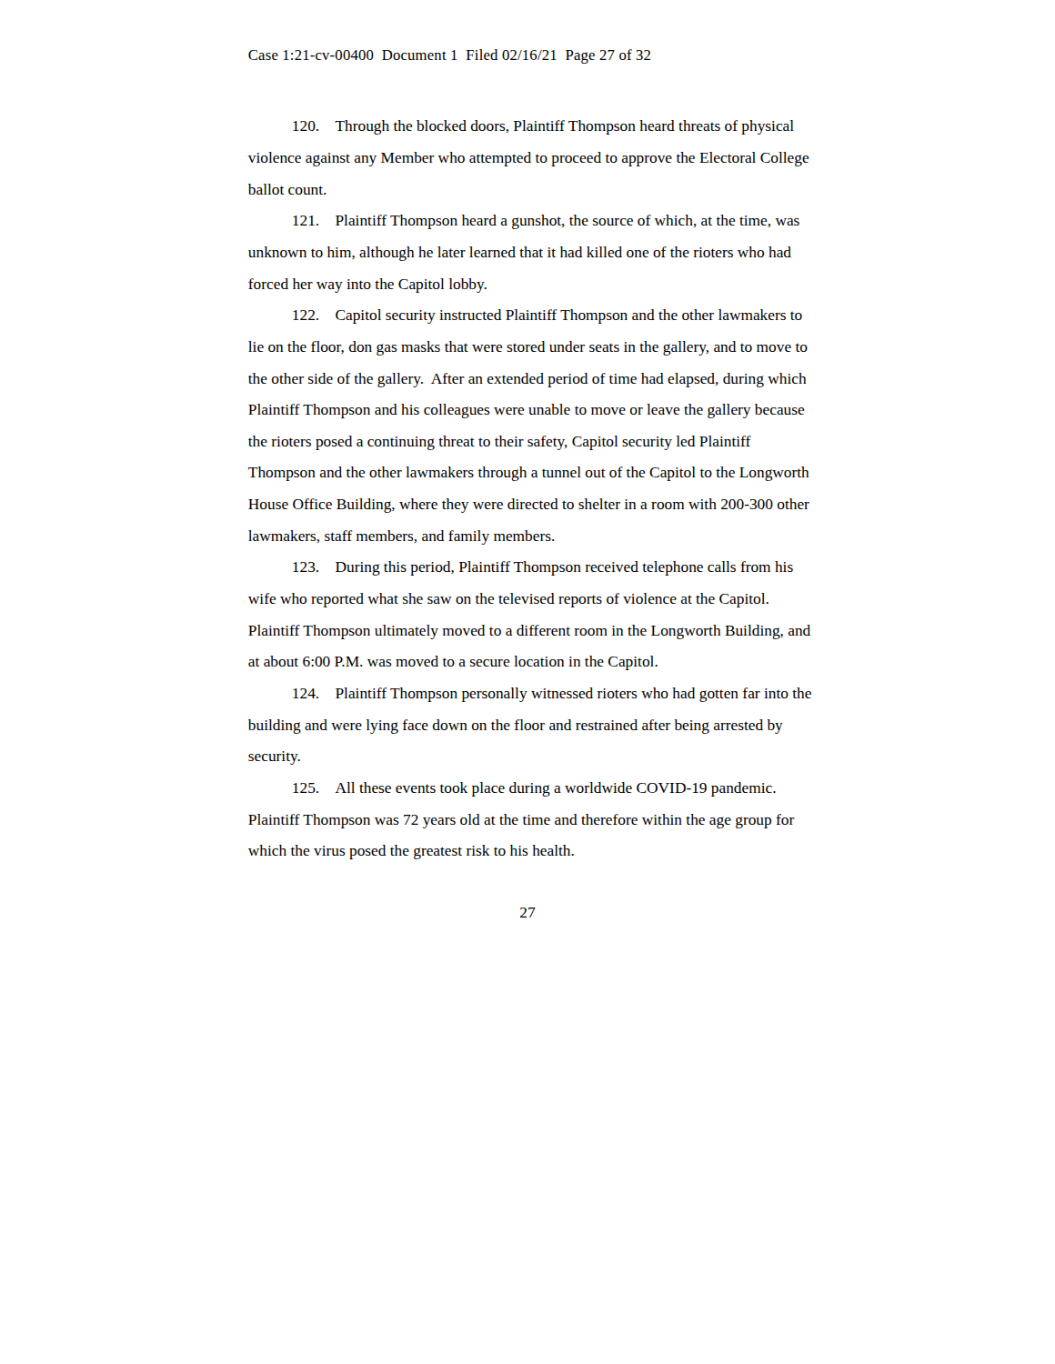Case 1:21-cv-00400 Document 1 Filed 02/16/21 Page 27 of 32
120. Through the blocked doors, Plaintiff Thompson heard threats of physical violence against any Member who attempted to proceed to approve the Electoral College ballot count.
121. Plaintiff Thompson heard a gunshot, the source of which, at the time, was unknown to him, although he later learned that it had killed one of the rioters who had forced her way into the Capitol lobby.
122. Capitol security instructed Plaintiff Thompson and the other lawmakers to lie on the floor, don gas masks that were stored under seats in the gallery, and to move to the other side of the gallery. After an extended period of time had elapsed, during which Plaintiff Thompson and his colleagues were unable to move or leave the gallery because the rioters posed a continuing threat to their safety, Capitol security led Plaintiff Thompson and the other lawmakers through a tunnel out of the Capitol to the Longworth House Office Building, where they were directed to shelter in a room with 200-300 other lawmakers, staff members, and family members.
123. During this period, Plaintiff Thompson received telephone calls from his wife who reported what she saw on the televised reports of violence at the Capitol. Plaintiff Thompson ultimately moved to a different room in the Longworth Building, and at about 6:00 P.M. was moved to a secure location in the Capitol.
124. Plaintiff Thompson personally witnessed rioters who had gotten far into the building and were lying face down on the floor and restrained after being arrested by security.
125. All these events took place during a worldwide COVID-19 pandemic. Plaintiff Thompson was 72 years old at the time and therefore within the age group for which the virus posed the greatest risk to his health.
27